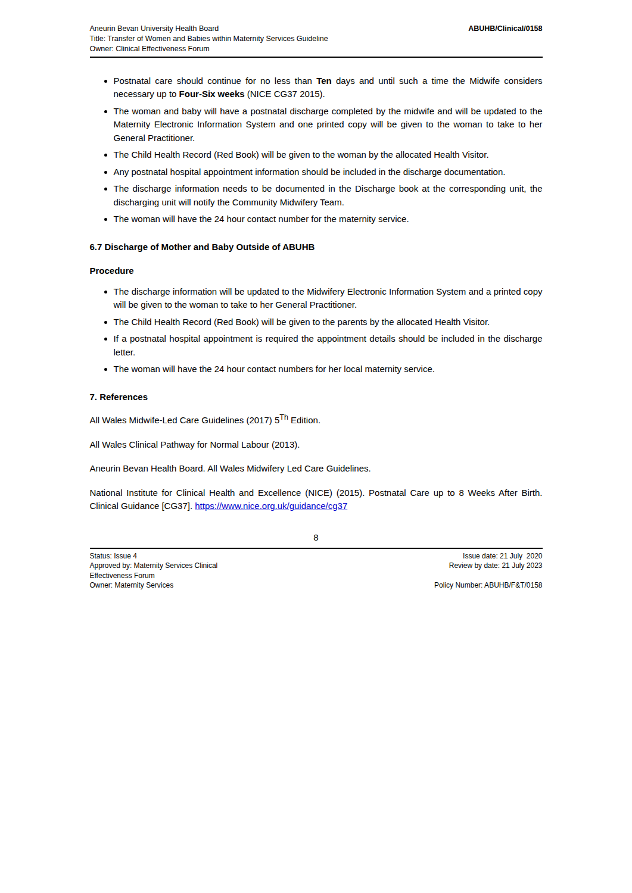ABUHB/Clinical/0158
Aneurin Bevan University Health Board
Title: Transfer of Women and Babies within Maternity Services Guideline
Owner: Clinical Effectiveness Forum
Postnatal care should continue for no less than Ten days and until such a time the Midwife considers necessary up to Four-Six weeks (NICE CG37 2015).
The woman and baby will have a postnatal discharge completed by the midwife and will be updated to the Maternity Electronic Information System and one printed copy will be given to the woman to take to her General Practitioner.
The Child Health Record (Red Book) will be given to the woman by the allocated Health Visitor.
Any postnatal hospital appointment information should be included in the discharge documentation.
The discharge information needs to be documented in the Discharge book at the corresponding unit, the discharging unit will notify the Community Midwifery Team.
The woman will have the 24 hour contact number for the maternity service.
6.7 Discharge of Mother and Baby Outside of ABUHB
Procedure
The discharge information will be updated to the Midwifery Electronic Information System and a printed copy will be given to the woman to take to her General Practitioner.
The Child Health Record (Red Book) will be given to the parents by the allocated Health Visitor.
If a postnatal hospital appointment is required the appointment details should be included in the discharge letter.
The woman will have the 24 hour contact numbers for her local maternity service.
7. References
All Wales Midwife-Led Care Guidelines (2017) 5Th Edition.
All Wales Clinical Pathway for Normal Labour (2013).
Aneurin Bevan Health Board. All Wales Midwifery Led Care Guidelines.
National Institute for Clinical Health and Excellence (NICE) (2015). Postnatal Care up to 8 Weeks After Birth. Clinical Guidance [CG37]. https://www.nice.org.uk/guidance/cg37
8
Status: Issue 4
Approved by: Maternity Services Clinical
Effectiveness Forum
Owner: Maternity Services
Issue date: 21 July 2020
Review by date: 21 July 2023
Policy Number: ABUHB/F&T/0158